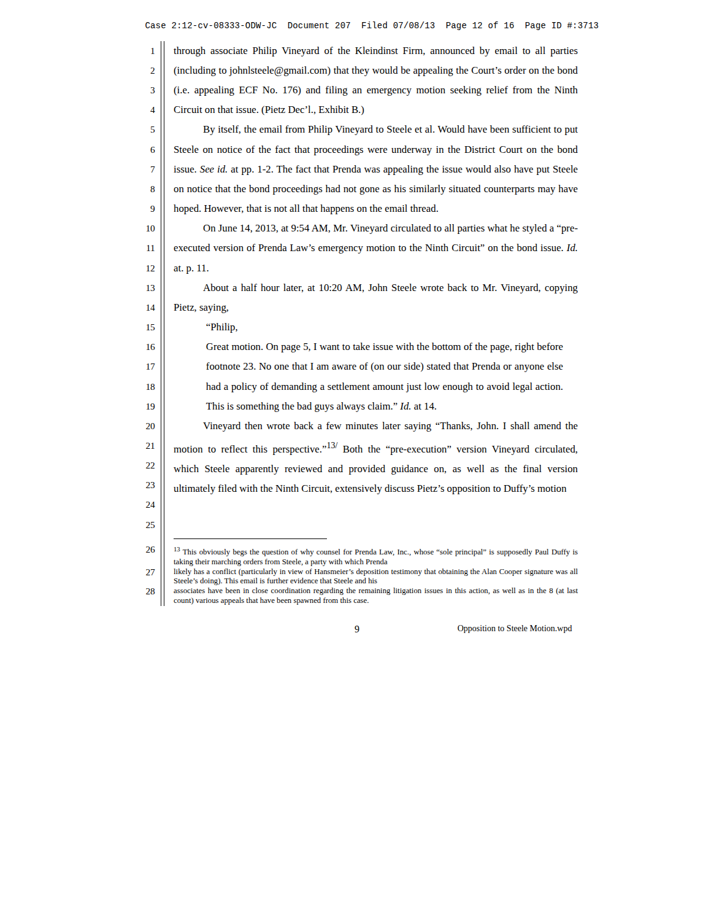Case 2:12-cv-08333-ODW-JC Document 207 Filed 07/08/13 Page 12 of 16 Page ID #:3713
1
2
3
4
5
6
7
8
9
10
11
12
13
14
15
16
17
18
19
20
21
22
23
24
25
through associate Philip Vineyard of the Kleindinst Firm, announced by email to all parties (including to johnlsteele@gmail.com) that they would be appealing the Court’s order on the bond (i.e. appealing ECF No. 176) and filing an emergency motion seeking relief from the Ninth Circuit on that issue. (Pietz Dec’l., Exhibit B.)
By itself, the email from Philip Vineyard to Steele et al. Would have been sufficient to put Steele on notice of the fact that proceedings were underway in the District Court on the bond issue. See id. at pp. 1-2. The fact that Prenda was appealing the issue would also have put Steele on notice that the bond proceedings had not gone as his similarly situated counterparts may have hoped. However, that is not all that happens on the email thread.
On June 14, 2013, at 9:54 AM, Mr. Vineyard circulated to all parties what he styled a “pre-executed version of Prenda Law’s emergency motion to the Ninth Circuit” on the bond issue. Id. at. p. 11.
About a half hour later, at 10:20 AM, John Steele wrote back to Mr. Vineyard, copying Pietz, saying,
“Philip,
Great motion. On page 5, I want to take issue with the bottom of the page, right before footnote 23. No one that I am aware of (on our side) stated that Prenda or anyone else had a policy of demanding a settlement amount just low enough to avoid legal action. This is something the bad guys always claim.” Id. at 14.
Vineyard then wrote back a few minutes later saying “Thanks, John. I shall amend the motion to reflect this perspective.”13/ Both the “pre-execution” version Vineyard circulated, which Steele apparently reviewed and provided guidance on, as well as the final version ultimately filed with the Ninth Circuit, extensively discuss Pietz’s opposition to Duffy’s motion
26
13 This obviously begs the question of why counsel for Prenda Law, Inc., whose “sole principal” is supposedly Paul Duffy is taking their marching orders from Steele, a party with which Prenda
27
likely has a conflict (particularly in view of Hansmeier’s deposition testimony that obtaining the Alan Cooper signature was all Steele’s doing). This email is further evidence that Steele and his
28
associates have been in close coordination regarding the remaining litigation issues in this action, as well as in the 8 (at last count) various appeals that have been spawned from this case.
9 Opposition to Steele Motion.wpd